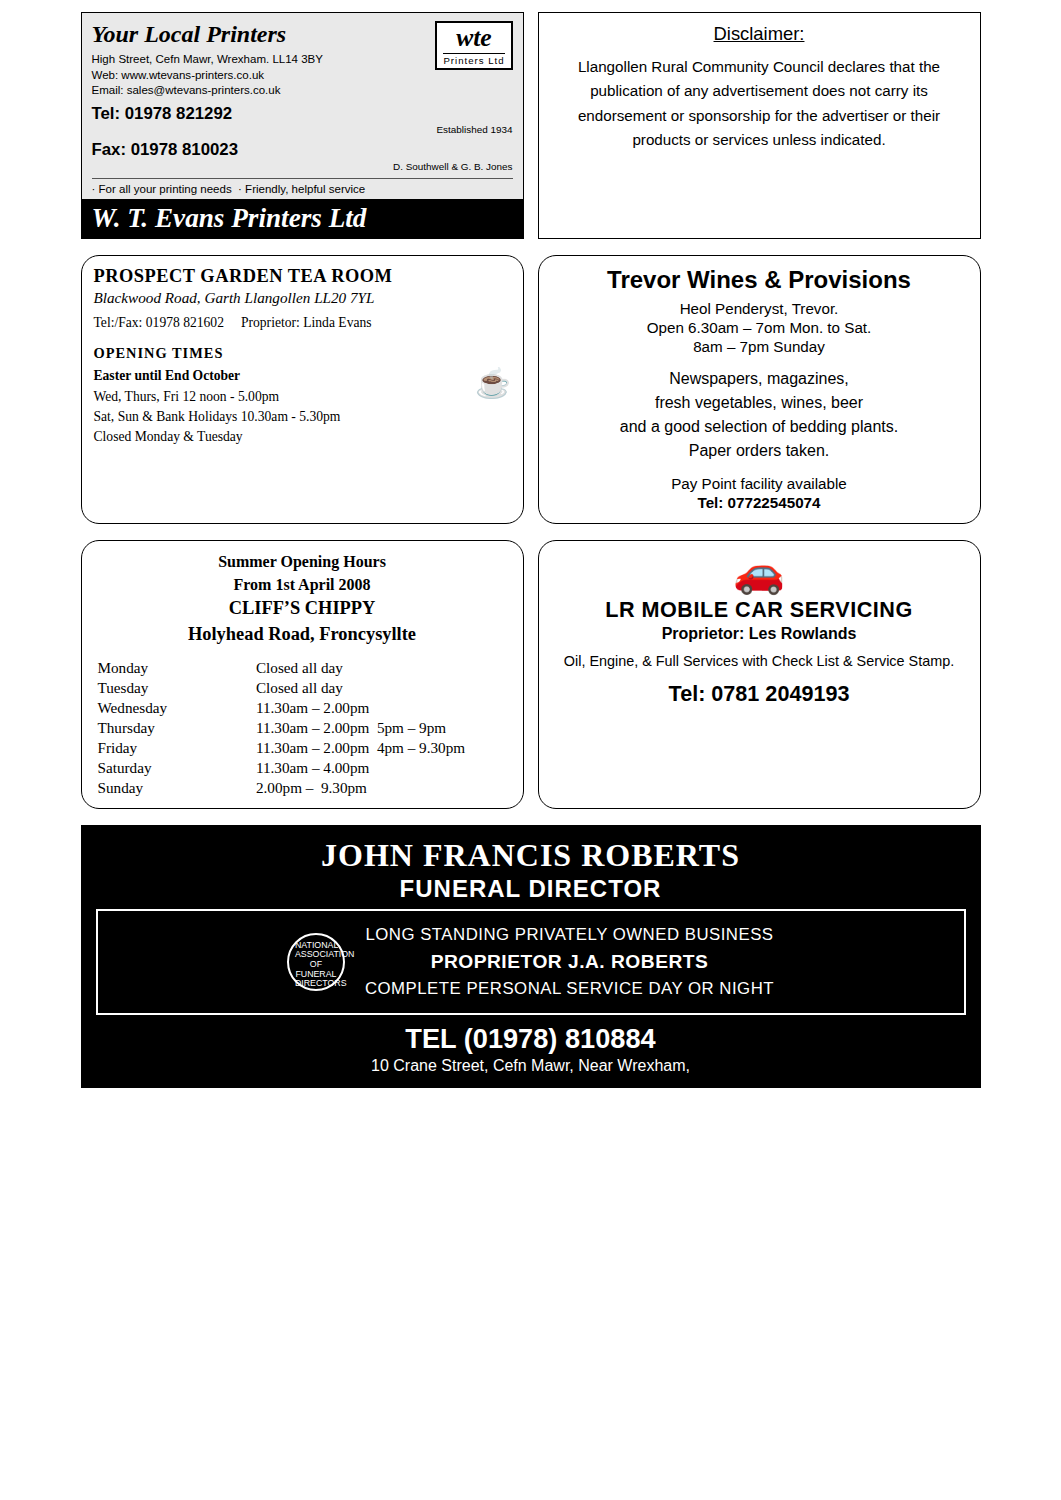wte
Printers Ltd
Your Local Printers
High Street, Cefn Mawr, Wrexham. LL14 3BY
Web: www.wtevans-printers.co.uk
Email: sales@wtevans-printers.co.uk
Tel: 01978 821292
Established 1934
Fax: 01978 810023
D. Southwell & G. B. Jones
· For all your printing needs · Friendly, helpful service
W. T. Evans Printers Ltd
Disclaimer:
Llangollen Rural Community Council declares that the publication of any advertisement does not carry its endorsement or sponsorship for the advertiser or their products or services unless indicated.
PROSPECT GARDEN TEA ROOM
Blackwood Road, Garth Llangollen LL20 7YL
Tel:/Fax: 01978 821602 Proprietor: Linda Evans
OPENING TIMES
☕
Easter until End October
Wed, Thurs, Fri 12 noon - 5.00pm
Sat, Sun & Bank Holidays 10.30am - 5.30pm
Closed Monday & Tuesday
Trevor Wines & Provisions
Heol Penderyst, Trevor.
Open 6.30am – 7om Mon. to Sat.
8am – 7pm Sunday
Newspapers, magazines,
fresh vegetables, wines, beer
and a good selection of bedding plants.
Paper orders taken.
Pay Point facility available
Tel: 07722545074
Summer Opening Hours
From 1st April 2008
CLIFF’S CHIPPY
Holyhead Road, Froncysyllte
| Monday | Closed all day |
| Tuesday | Closed all day |
| Wednesday | 11.30am – 2.00pm |
| Thursday | 11.30am – 2.00pm 5pm – 9pm |
| Friday | 11.30am – 2.00pm 4pm – 9.30pm |
| Saturday | 11.30am – 4.00pm |
| Sunday | 2.00pm – 9.30pm |
🚗
LR MOBILE CAR SERVICING
Proprietor: Les Rowlands
Oil, Engine, & Full Services with Check List & Service Stamp.
Tel: 0781 2049193
JOHN FRANCIS ROBERTS
FUNERAL DIRECTOR
NATIONAL ASSOCIATION OF FUNERAL DIRECTORS
LONG STANDING PRIVATELY OWNED BUSINESS
PROPRIETOR J.A. ROBERTS
COMPLETE PERSONAL SERVICE DAY OR NIGHT
TEL (01978) 810884
10 Crane Street, Cefn Mawr, Near Wrexham,